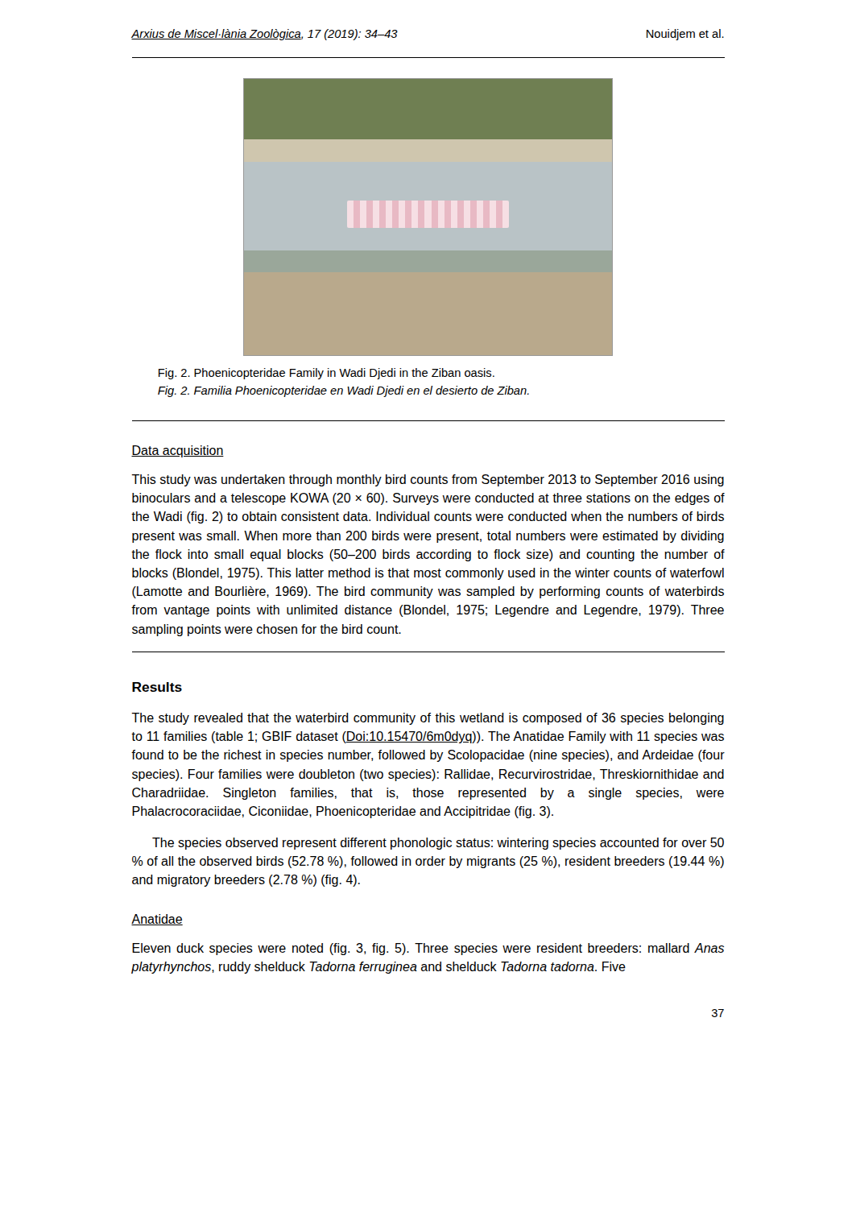Arxius de Miscel·lània Zoològica, 17 (2019): 34–43 Nouidjem et al.
Fig. 2. Phoenicopteridae Family in Wadi Djedi in the Ziban oasis. Fig. 2. Familia Phoenicopteridae en Wadi Djedi en el desierto de Ziban.
Data acquisition
This study was undertaken through monthly bird counts from September 2013 to September 2016 using binoculars and a telescope KOWA (20 × 60). Surveys were conducted at three stations on the edges of the Wadi (fig. 2) to obtain consistent data. Individual counts were conducted when the numbers of birds present was small. When more than 200 birds were present, total numbers were estimated by dividing the flock into small equal blocks (50–200 birds according to flock size) and counting the number of blocks (Blondel, 1975). This latter method is that most commonly used in the winter counts of waterfowl (Lamotte and Bourlière, 1969). The bird community was sampled by performing counts of waterbirds from vantage points with unlimited distance (Blondel, 1975; Legendre and Legendre, 1979). Three sampling points were chosen for the bird count.
Results
The study revealed that the waterbird community of this wetland is composed of 36 species belonging to 11 families (table 1; GBIF dataset (Doi:10.15470/6m0dyq)). The Anatidae Family with 11 species was found to be the richest in species number, followed by Scolopacidae (nine species), and Ardeidae (four species). Four families were doubleton (two species): Rallidae, Recurvirostridae, Threskiornithidae and Charadriidae. Singleton families, that is, those represented by a single species, were Phalacrocoraciidae, Ciconiidae, Phoenicopteridae and Accipitridae (fig. 3).
The species observed represent different phonologic status: wintering species accounted for over 50 % of all the observed birds (52.78 %), followed in order by migrants (25 %), resident breeders (19.44 %) and migratory breeders (2.78 %) (fig. 4).
Anatidae
Eleven duck species were noted (fig. 3, fig. 5). Three species were resident breeders: mallard Anas platyrhynchos, ruddy shelduck Tadorna ferruginea and shelduck Tadorna tadorna. Five
37